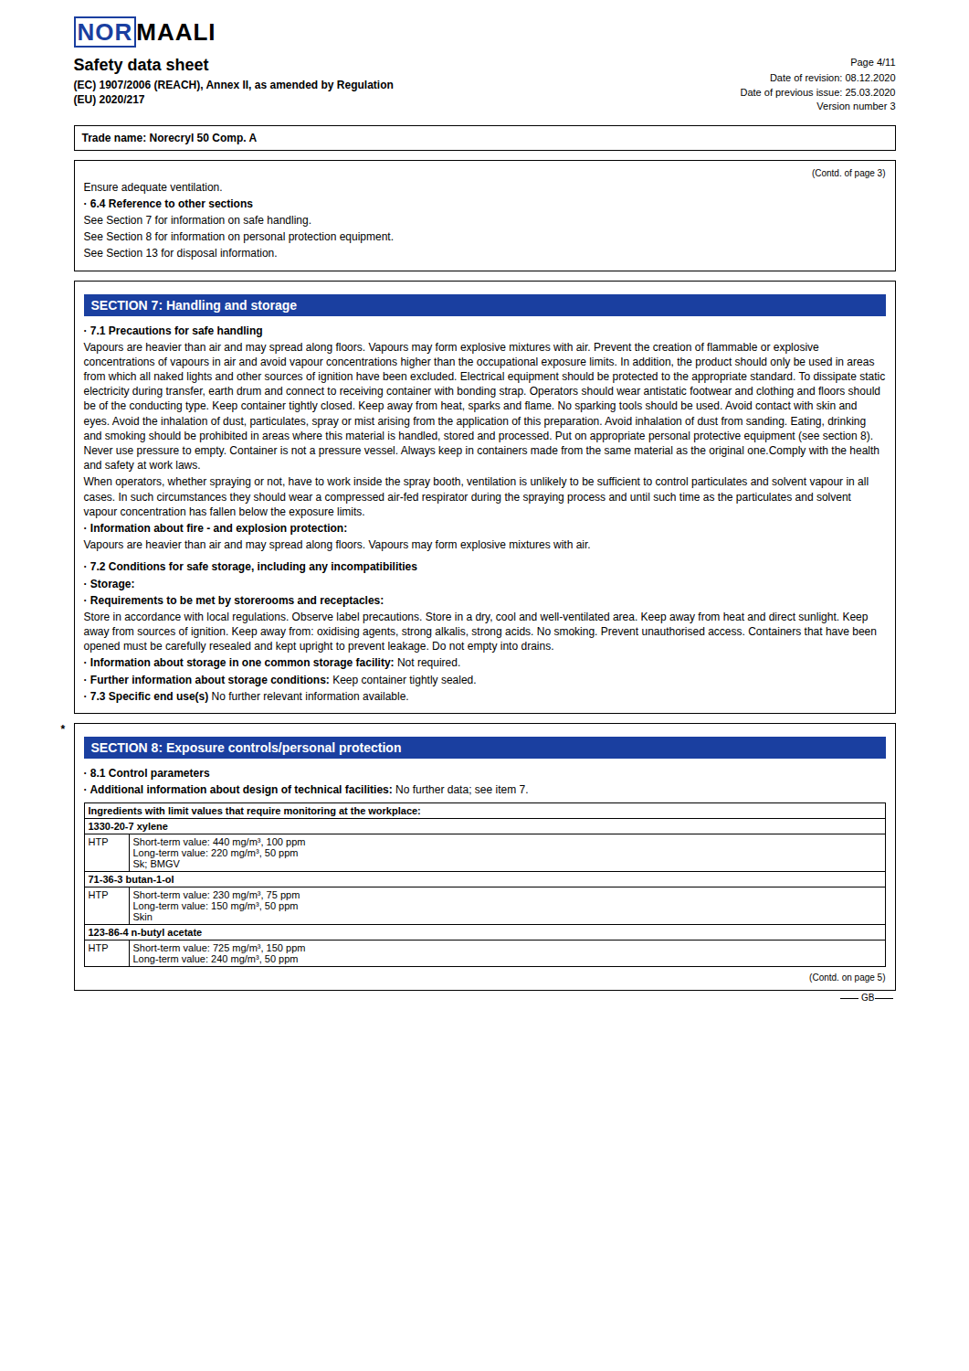NOR MAALI
Safety data sheet
(EC) 1907/2006 (REACH), Annex II, as amended by Regulation
(EU) 2020/217
Page 4/11
Date of revision: 08.12.2020
Date of previous issue: 25.03.2020
Version number 3
Trade name: Norecryl 50 Comp. A
(Contd. of page 3)
Ensure adequate ventilation.
6.4 Reference to other sections
See Section 7 for information on safe handling.
See Section 8 for information on personal protection equipment.
See Section 13 for disposal information.
SECTION 7: Handling and storage
7.1 Precautions for safe handling
Vapours are heavier than air and may spread along floors. Vapours may form explosive mixtures with air. Prevent the creation of flammable or explosive concentrations of vapours in air and avoid vapour concentrations higher than the occupational exposure limits. In addition, the product should only be used in areas from which all naked lights and other sources of ignition have been excluded. Electrical equipment should be protected to the appropriate standard. To dissipate static electricity during transfer, earth drum and connect to receiving container with bonding strap. Operators should wear antistatic footwear and clothing and floors should be of the conducting type. Keep container tightly closed. Keep away from heat, sparks and flame. No sparking tools should be used. Avoid contact with skin and eyes. Avoid the inhalation of dust, particulates, spray or mist arising from the application of this preparation. Avoid inhalation of dust from sanding. Eating, drinking and smoking should be prohibited in areas where this material is handled, stored and processed. Put on appropriate personal protective equipment (see section 8). Never use pressure to empty. Container is not a pressure vessel. Always keep in containers made from the same material as the original one.Comply with the health and safety at work laws.
When operators, whether spraying or not, have to work inside the spray booth, ventilation is unlikely to be sufficient to control particulates and solvent vapour in all cases. In such circumstances they should wear a compressed air-fed respirator during the spraying process and until such time as the particulates and solvent vapour concentration has fallen below the exposure limits.
Information about fire - and explosion protection:
Vapours are heavier than air and may spread along floors. Vapours may form explosive mixtures with air.
7.2 Conditions for safe storage, including any incompatibilities
Storage:
Requirements to be met by storerooms and receptacles:
Store in accordance with local regulations. Observe label precautions. Store in a dry, cool and well-ventilated area. Keep away from heat and direct sunlight. Keep away from sources of ignition. Keep away from: oxidising agents, strong alkalis, strong acids. No smoking. Prevent unauthorised access. Containers that have been opened must be carefully resealed and kept upright to prevent leakage. Do not empty into drains.
Information about storage in one common storage facility: Not required.
Further information about storage conditions: Keep container tightly sealed.
7.3 Specific end use(s) No further relevant information available.
*
SECTION 8: Exposure controls/personal protection
8.1 Control parameters
Additional information about design of technical facilities: No further data; see item 7.
| Ingredients with limit values that require monitoring at the workplace: |
| 1330-20-7 xylene |
| HTP | Short-term value: 440 mg/m³, 100 ppm Long-term value: 220 mg/m³, 50 ppm Sk; BMGV |
| 71-36-3 butan-1-ol |
| HTP | Short-term value: 230 mg/m³, 75 ppm Long-term value: 150 mg/m³, 50 ppm Skin |
| 123-86-4 n-butyl acetate |
| HTP | Short-term value: 725 mg/m³, 150 ppm Long-term value: 240 mg/m³, 50 ppm |
(Contd. on page 5)
GB